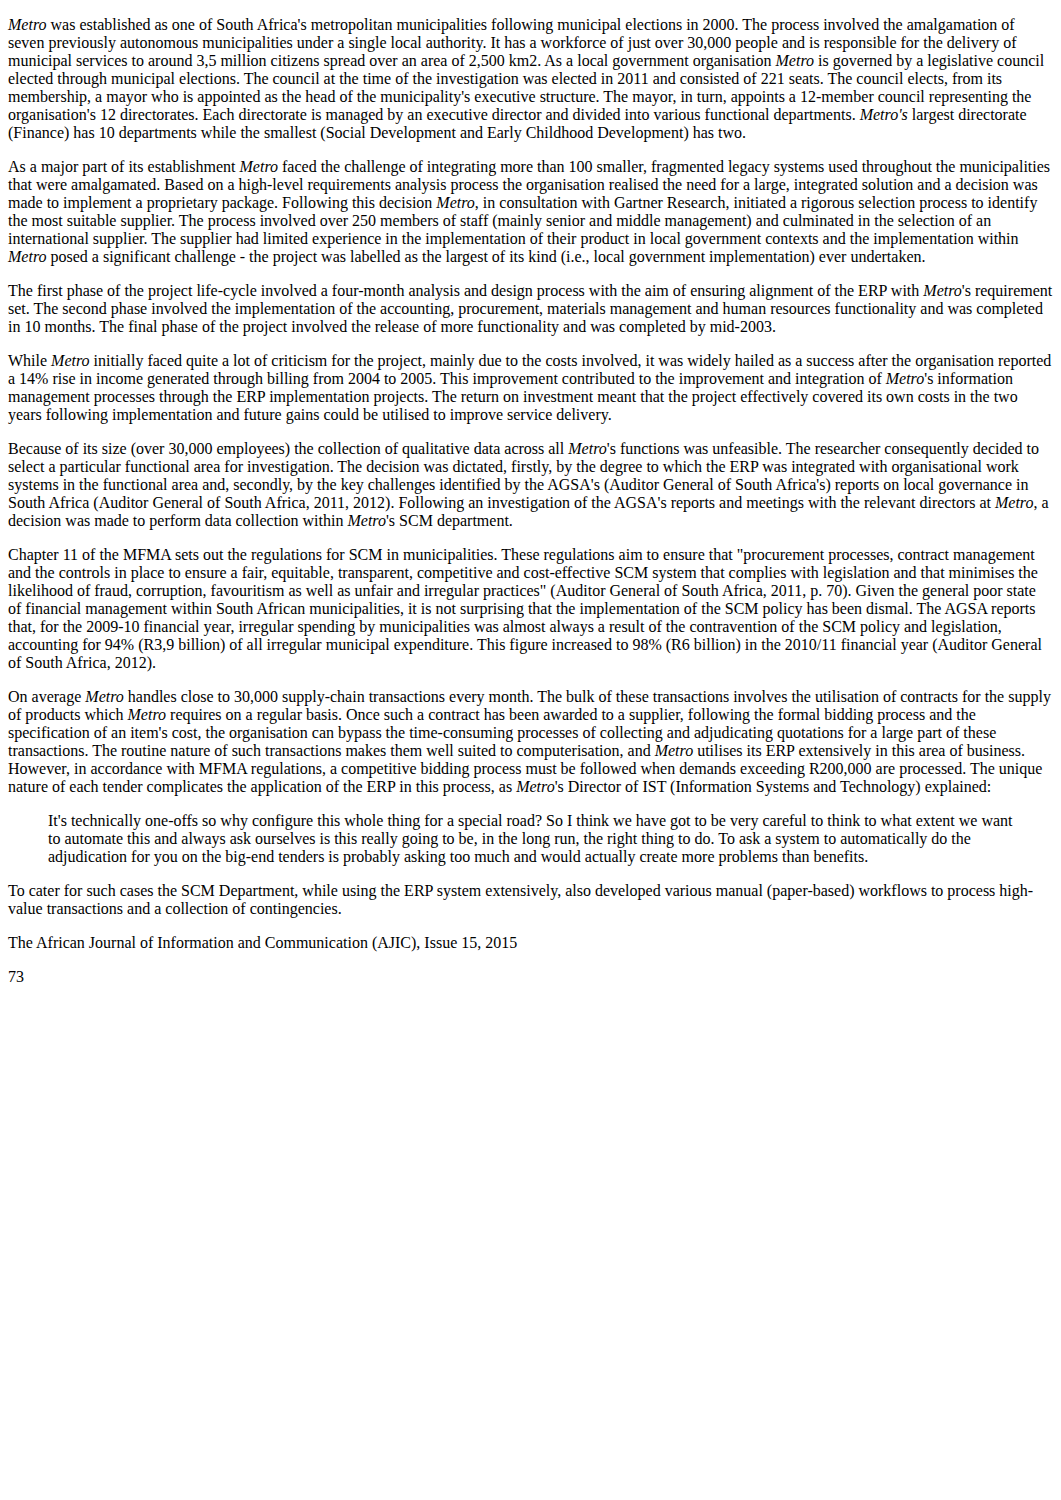Metro was established as one of South Africa's metropolitan municipalities following municipal elections in 2000. The process involved the amalgamation of seven previously autonomous municipalities under a single local authority. It has a workforce of just over 30,000 people and is responsible for the delivery of municipal services to around 3,5 million citizens spread over an area of 2,500 km2. As a local government organisation Metro is governed by a legislative council elected through municipal elections. The council at the time of the investigation was elected in 2011 and consisted of 221 seats. The council elects, from its membership, a mayor who is appointed as the head of the municipality's executive structure. The mayor, in turn, appoints a 12-member council representing the organisation's 12 directorates. Each directorate is managed by an executive director and divided into various functional departments. Metro's largest directorate (Finance) has 10 departments while the smallest (Social Development and Early Childhood Development) has two.
As a major part of its establishment Metro faced the challenge of integrating more than 100 smaller, fragmented legacy systems used throughout the municipalities that were amalgamated. Based on a high-level requirements analysis process the organisation realised the need for a large, integrated solution and a decision was made to implement a proprietary package. Following this decision Metro, in consultation with Gartner Research, initiated a rigorous selection process to identify the most suitable supplier. The process involved over 250 members of staff (mainly senior and middle management) and culminated in the selection of an international supplier. The supplier had limited experience in the implementation of their product in local government contexts and the implementation within Metro posed a significant challenge - the project was labelled as the largest of its kind (i.e., local government implementation) ever undertaken.
The first phase of the project life-cycle involved a four-month analysis and design process with the aim of ensuring alignment of the ERP with Metro's requirement set. The second phase involved the implementation of the accounting, procurement, materials management and human resources functionality and was completed in 10 months. The final phase of the project involved the release of more functionality and was completed by mid-2003.
While Metro initially faced quite a lot of criticism for the project, mainly due to the costs involved, it was widely hailed as a success after the organisation reported a 14% rise in income generated through billing from 2004 to 2005. This improvement contributed to the improvement and integration of Metro's information management processes through the ERP implementation projects. The return on investment meant that the project effectively covered its own costs in the two years following implementation and future gains could be utilised to improve service delivery.
Because of its size (over 30,000 employees) the collection of qualitative data across all Metro's functions was unfeasible. The researcher consequently decided to select a particular functional area for investigation. The decision was dictated, firstly, by the degree to which the ERP was integrated with organisational work systems in the functional area and, secondly, by the key challenges identified by the AGSA's (Auditor General of South Africa's) reports on local governance in South Africa (Auditor General of South Africa, 2011, 2012). Following an investigation of the AGSA's reports and meetings with the relevant directors at Metro, a decision was made to perform data collection within Metro's SCM department.
Chapter 11 of the MFMA sets out the regulations for SCM in municipalities. These regulations aim to ensure that "procurement processes, contract management and the controls in place to ensure a fair, equitable, transparent, competitive and cost-effective SCM system that complies with legislation and that minimises the likelihood of fraud, corruption, favouritism as well as unfair and irregular practices" (Auditor General of South Africa, 2011, p. 70). Given the general poor state of financial management within South African municipalities, it is not surprising that the implementation of the SCM policy has been dismal. The AGSA reports that, for the 2009-10 financial year, irregular spending by municipalities was almost always a result of the contravention of the SCM policy and legislation, accounting for 94% (R3,9 billion) of all irregular municipal expenditure. This figure increased to 98% (R6 billion) in the 2010/11 financial year (Auditor General of South Africa, 2012).
On average Metro handles close to 30,000 supply-chain transactions every month. The bulk of these transactions involves the utilisation of contracts for the supply of products which Metro requires on a regular basis. Once such a contract has been awarded to a supplier, following the formal bidding process and the specification of an item's cost, the organisation can bypass the time-consuming processes of collecting and adjudicating quotations for a large part of these transactions. The routine nature of such transactions makes them well suited to computerisation, and Metro utilises its ERP extensively in this area of business. However, in accordance with MFMA regulations, a competitive bidding process must be followed when demands exceeding R200,000 are processed. The unique nature of each tender complicates the application of the ERP in this process, as Metro's Director of IST (Information Systems and Technology) explained:
It's technically one-offs so why configure this whole thing for a special road? So I think we have got to be very careful to think to what extent we want to automate this and always ask ourselves is this really going to be, in the long run, the right thing to do. To ask a system to automatically do the adjudication for you on the big-end tenders is probably asking too much and would actually create more problems than benefits.
To cater for such cases the SCM Department, while using the ERP system extensively, also developed various manual (paper-based) workflows to process high-value transactions and a collection of contingencies.
The African Journal of Information and Communication (AJIC), Issue 15, 2015
73